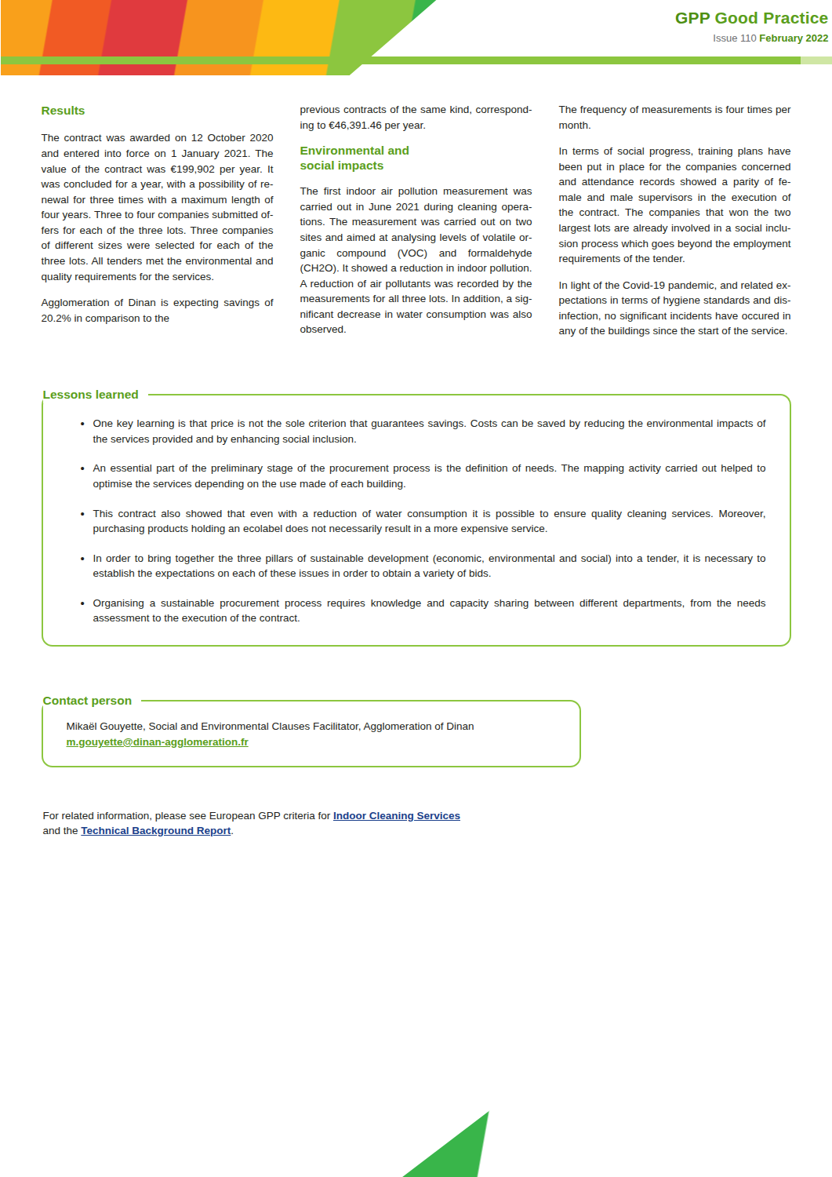GPP Good Practice
Issue 110 February 2022
Results
The contract was awarded on 12 October 2020 and entered into force on 1 January 2021. The value of the contract was €199,902 per year. It was concluded for a year, with a possibility of renewal for three times with a maximum length of four years. Three to four companies submitted offers for each of the three lots. Three companies of different sizes were selected for each of the three lots. All tenders met the environmental and quality requirements for the services.
Agglomeration of Dinan is expecting savings of 20.2% in comparison to the
previous contracts of the same kind, corresponding to €46,391.46 per year.
Environmental and
social impacts
The first indoor air pollution measurement was carried out in June 2021 during cleaning operations. The measurement was carried out on two sites and aimed at analysing levels of volatile organic compound (VOC) and formaldehyde (CH2O). It showed a reduction in indoor pollution. A reduction of air pollutants was recorded by the measurements for all three lots. In addition, a significant decrease in water consumption was also observed.
The frequency of measurements is four times per month.
In terms of social progress, training plans have been put in place for the companies concerned and attendance records showed a parity of female and male supervisors in the execution of the contract. The companies that won the two largest lots are already involved in a social inclusion process which goes beyond the employment requirements of the tender.
In light of the Covid-19 pandemic, and related expectations in terms of hygiene standards and disinfection, no significant incidents have occured in any of the buildings since the start of the service.
Lessons learned
One key learning is that price is not the sole criterion that guarantees savings. Costs can be saved by reducing the environmental impacts of the services provided and by enhancing social inclusion.
An essential part of the preliminary stage of the procurement process is the definition of needs. The mapping activity carried out helped to optimise the services depending on the use made of each building.
This contract also showed that even with a reduction of water consumption it is possible to ensure quality cleaning services. Moreover, purchasing products holding an ecolabel does not necessarily result in a more expensive service.
In order to bring together the three pillars of sustainable development (economic, environmental and social) into a tender, it is necessary to establish the expectations on each of these issues in order to obtain a variety of bids.
Organising a sustainable procurement process requires knowledge and capacity sharing between different departments, from the needs assessment to the execution of the contract.
Contact person
Mikaël Gouyette, Social and Environmental Clauses Facilitator, Agglomeration of Dinan
m.gouyette@dinan-agglomeration.fr
For related information, please see European GPP criteria for Indoor Cleaning Services
and the Technical Background Report.